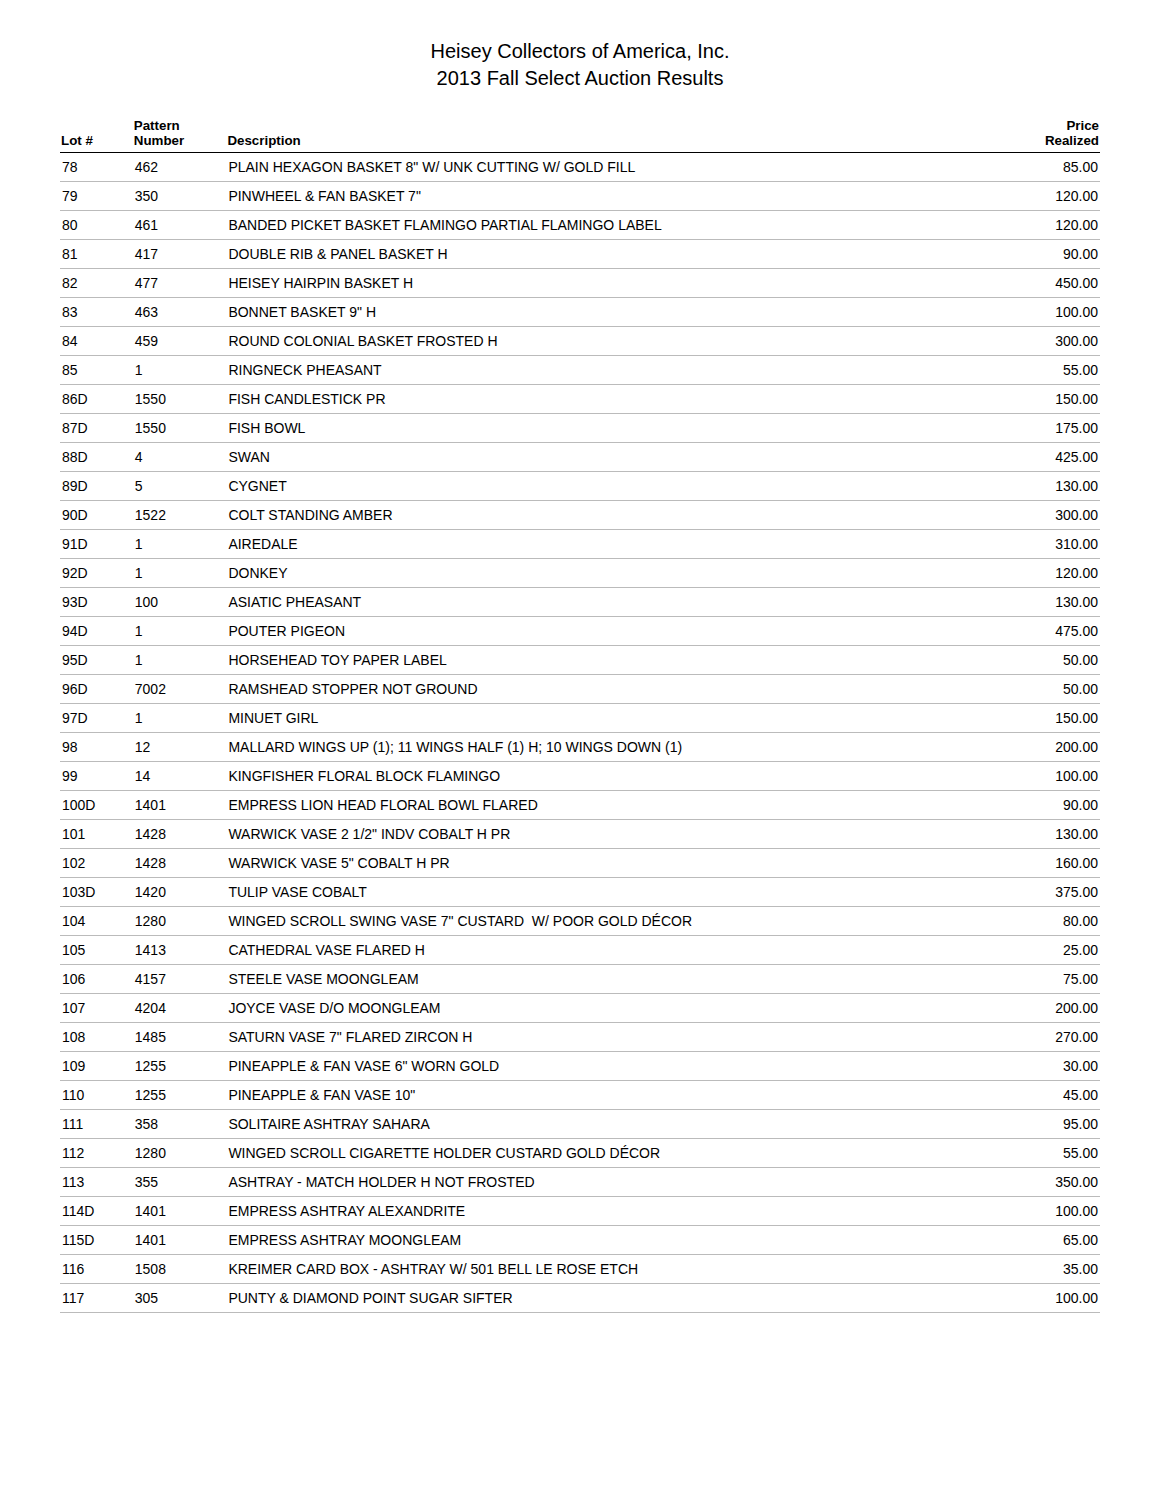Heisey Collectors of America, Inc.
2013 Fall Select Auction Results
| Lot # | Pattern Number | Description | Price Realized |
| --- | --- | --- | --- |
| 78 | 462 | PLAIN HEXAGON BASKET 8" W/ UNK CUTTING W/ GOLD FILL | 85.00 |
| 79 | 350 | PINWHEEL & FAN BASKET 7" | 120.00 |
| 80 | 461 | BANDED PICKET BASKET FLAMINGO PARTIAL FLAMINGO LABEL | 120.00 |
| 81 | 417 | DOUBLE RIB & PANEL BASKET H | 90.00 |
| 82 | 477 | HEISEY HAIRPIN BASKET H | 450.00 |
| 83 | 463 | BONNET BASKET 9" H | 100.00 |
| 84 | 459 | ROUND COLONIAL BASKET FROSTED H | 300.00 |
| 85 | 1 | RINGNECK PHEASANT | 55.00 |
| 86D | 1550 | FISH CANDLESTICK PR | 150.00 |
| 87D | 1550 | FISH BOWL | 175.00 |
| 88D | 4 | SWAN | 425.00 |
| 89D | 5 | CYGNET | 130.00 |
| 90D | 1522 | COLT STANDING AMBER | 300.00 |
| 91D | 1 | AIREDALE | 310.00 |
| 92D | 1 | DONKEY | 120.00 |
| 93D | 100 | ASIATIC PHEASANT | 130.00 |
| 94D | 1 | POUTER PIGEON | 475.00 |
| 95D | 1 | HORSEHEAD TOY PAPER LABEL | 50.00 |
| 96D | 7002 | RAMSHEAD STOPPER NOT GROUND | 50.00 |
| 97D | 1 | MINUET GIRL | 150.00 |
| 98 | 12 | MALLARD WINGS UP (1); 11 WINGS HALF (1) H; 10 WINGS DOWN (1) | 200.00 |
| 99 | 14 | KINGFISHER FLORAL BLOCK FLAMINGO | 100.00 |
| 100D | 1401 | EMPRESS LION HEAD FLORAL BOWL FLARED | 90.00 |
| 101 | 1428 | WARWICK VASE 2 1/2" INDV COBALT H PR | 130.00 |
| 102 | 1428 | WARWICK VASE 5" COBALT H PR | 160.00 |
| 103D | 1420 | TULIP VASE COBALT | 375.00 |
| 104 | 1280 | WINGED SCROLL SWING VASE 7" CUSTARD W/ POOR GOLD DÉCOR | 80.00 |
| 105 | 1413 | CATHEDRAL VASE FLARED H | 25.00 |
| 106 | 4157 | STEELE VASE MOONGLEAM | 75.00 |
| 107 | 4204 | JOYCE VASE D/O MOONGLEAM | 200.00 |
| 108 | 1485 | SATURN VASE 7" FLARED ZIRCON H | 270.00 |
| 109 | 1255 | PINEAPPLE & FAN VASE 6" WORN GOLD | 30.00 |
| 110 | 1255 | PINEAPPLE & FAN VASE 10" | 45.00 |
| 111 | 358 | SOLITAIRE ASHTRAY SAHARA | 95.00 |
| 112 | 1280 | WINGED SCROLL CIGARETTE HOLDER CUSTARD GOLD DÉCOR | 55.00 |
| 113 | 355 | ASHTRAY - MATCH HOLDER H NOT FROSTED | 350.00 |
| 114D | 1401 | EMPRESS ASHTRAY ALEXANDRITE | 100.00 |
| 115D | 1401 | EMPRESS ASHTRAY MOONGLEAM | 65.00 |
| 116 | 1508 | KREIMER CARD BOX - ASHTRAY W/ 501 BELL LE ROSE ETCH | 35.00 |
| 117 | 305 | PUNTY & DIAMOND POINT SUGAR SIFTER | 100.00 |